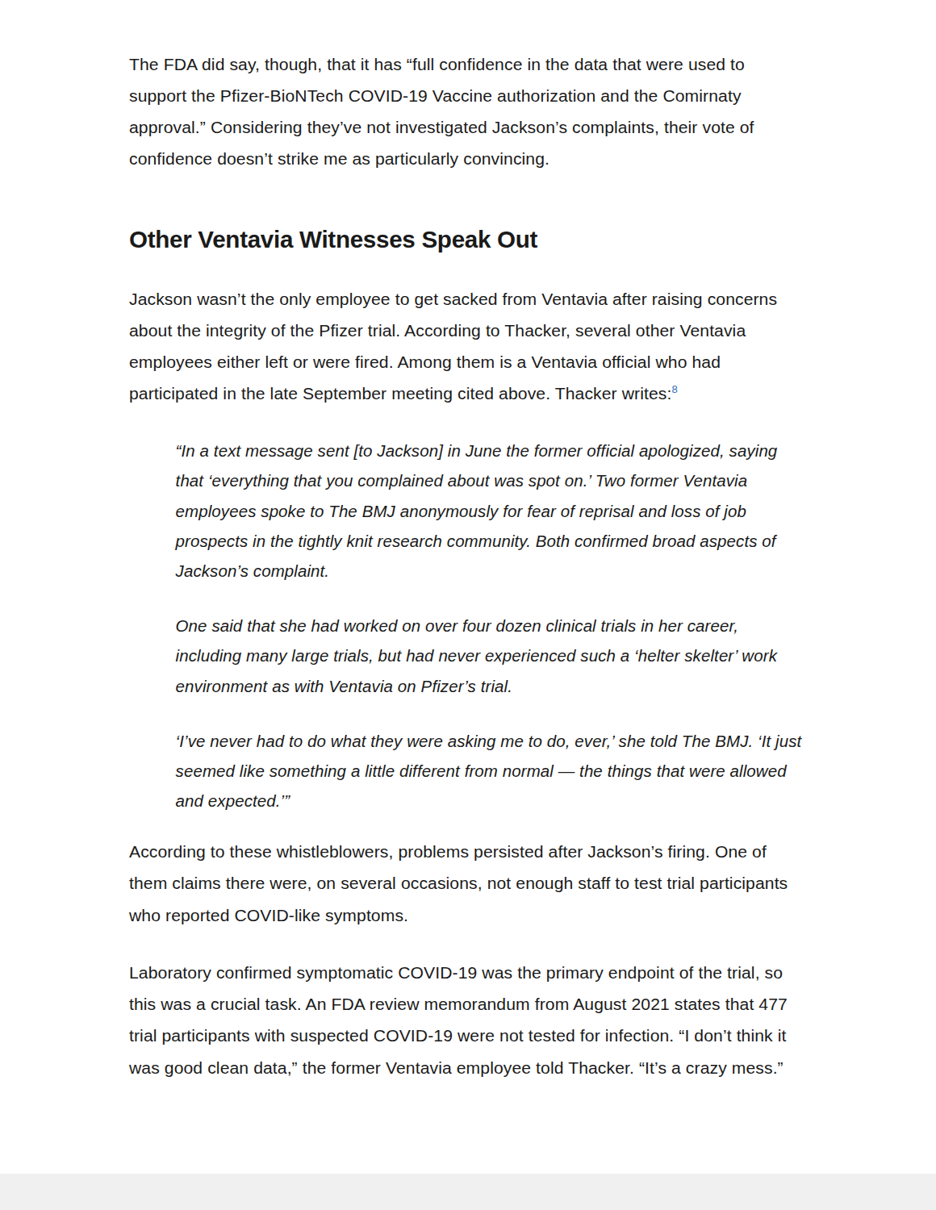The FDA did say, though, that it has “full confidence in the data that were used to support the Pfizer-BioNTech COVID-19 Vaccine authorization and the Comirnaty approval.” Considering they’ve not investigated Jackson’s complaints, their vote of confidence doesn’t strike me as particularly convincing.
Other Ventavia Witnesses Speak Out
Jackson wasn’t the only employee to get sacked from Ventavia after raising concerns about the integrity of the Pfizer trial. According to Thacker, several other Ventavia employees either left or were fired. Among them is a Ventavia official who had participated in the late September meeting cited above. Thacker writes:8
“In a text message sent [to Jackson] in June the former official apologized, saying that ‘everything that you complained about was spot on.’ Two former Ventavia employees spoke to The BMJ anonymously for fear of reprisal and loss of job prospects in the tightly knit research community. Both confirmed broad aspects of Jackson’s complaint.
One said that she had worked on over four dozen clinical trials in her career, including many large trials, but had never experienced such a ‘helter skelter’ work environment as with Ventavia on Pfizer’s trial.
‘I’ve never had to do what they were asking me to do, ever,’ she told The BMJ. ‘It just seemed like something a little different from normal — the things that were allowed and expected.’”
According to these whistleblowers, problems persisted after Jackson’s firing. One of them claims there were, on several occasions, not enough staff to test trial participants who reported COVID-like symptoms.
Laboratory confirmed symptomatic COVID-19 was the primary endpoint of the trial, so this was a crucial task. An FDA review memorandum from August 2021 states that 477 trial participants with suspected COVID-19 were not tested for infection. “I don’t think it was good clean data,” the former Ventavia employee told Thacker. “It’s a crazy mess.”